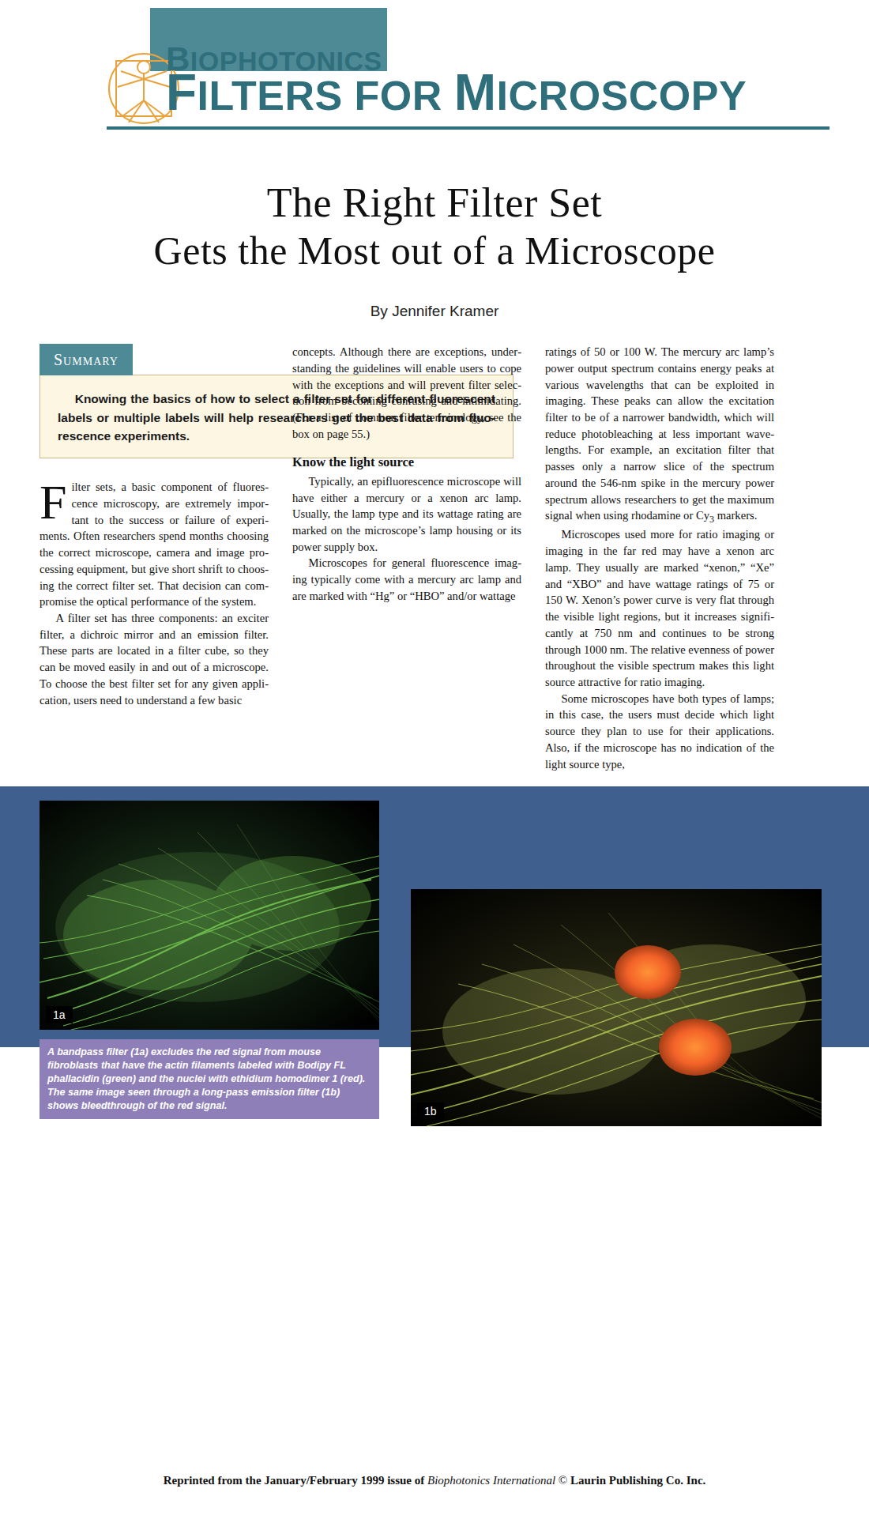BIOPHOTONICS
FILTERS FOR MICROSCOPY
The Right Filter Set Gets the Most out of a Microscope
By Jennifer Kramer
Summary
Knowing the basics of how to select a filter set for different fluorescent labels or multiple labels will help researchers get the best data from fluorescence experiments.
Filter sets, a basic component of fluorescence microscopy, are extremely important to the success or failure of experiments. Often researchers spend months choosing the correct microscope, camera and image processing equipment, but give short shrift to choosing the correct filter set. That decision can compromise the optical performance of the system.
A filter set has three components: an exciter filter, a dichroic mirror and an emission filter. These parts are located in a filter cube, so they can be moved easily in and out of a microscope. To choose the best filter set for any given application, users need to understand a few basic
concepts. Although there are exceptions, understanding the guidelines will enable users to cope with the exceptions and will prevent filter selection from becoming confusing and intimidating. (For a list of common filter terminology, see the box on page 55.)
Know the light source
Typically, an epifluorescence microscope will have either a mercury or a xenon arc lamp. Usually, the lamp type and its wattage rating are marked on the microscope’s lamp housing or its power supply box.
Microscopes for general fluorescence imaging typically come with a mercury arc lamp and are marked with “Hg” or “HBO” and/or wattage
ratings of 50 or 100 W. The mercury arc lamp’s power output spectrum contains energy peaks at various wavelengths that can be exploited in imaging. These peaks can allow the excitation filter to be of a narrower bandwidth, which will reduce photobleaching at less important wavelengths. For example, an excitation filter that passes only a narrow slice of the spectrum around the 546-nm spike in the mercury power spectrum allows researchers to get the maximum signal when using rhodamine or Cy3 markers.
Microscopes used more for ratio imaging or imaging in the far red may have a xenon arc lamp. They usually are marked “xenon,” “Xe” and “XBO” and have wattage ratings of 75 or 150 W. Xenon’s power curve is very flat through the visible light regions, but it increases significantly at 750 nm and continues to be strong through 1000 nm. The relative evenness of power throughout the visible spectrum makes this light source attractive for ratio imaging.
Some microscopes have both types of lamps; in this case, the users must decide which light source they plan to use for their applications. Also, if the microscope has no indication of the light source type,
1a
1b
A bandpass filter (1a) excludes the red signal from mouse fibroblasts that have the actin filaments labeled with Bodipy FL phallacidin (green) and the nuclei with ethidium homodimer 1 (red). The same image seen through a long-pass emission filter (1b) shows bleedthrough of the red signal.
Reprinted from the January/February 1999 issue of Biophotonics International © Laurin Publishing Co. Inc.